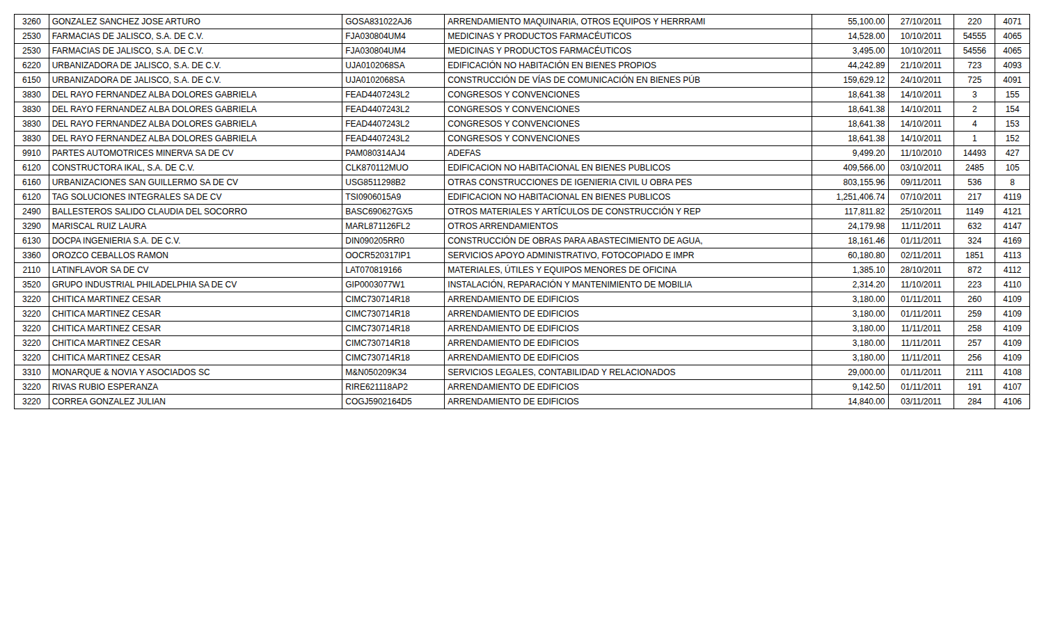| 3260 | GONZALEZ SANCHEZ JOSE ARTURO | GOSA831022AJ6 | ARRENDAMIENTO MAQUINARIA, OTROS EQUIPOS Y HERRRAMI | 55,100.00 | 27/10/2011 | 220 | 4071 |
| 2530 | FARMACIAS DE JALISCO, S.A. DE C.V. | FJA030804UM4 | MEDICINAS Y PRODUCTOS FARMACÉUTICOS | 14,528.00 | 10/10/2011 | 54555 | 4065 |
| 2530 | FARMACIAS DE JALISCO, S.A. DE C.V. | FJA030804UM4 | MEDICINAS Y PRODUCTOS FARMACÉUTICOS | 3,495.00 | 10/10/2011 | 54556 | 4065 |
| 6220 | URBANIZADORA DE JALISCO, S.A. DE C.V. | UJA0102068SA | EDIFICACIÓN NO HABITACIÓN EN BIENES PROPIOS | 44,242.89 | 21/10/2011 | 723 | 4093 |
| 6150 | URBANIZADORA DE JALISCO, S.A. DE C.V. | UJA0102068SA | CONSTRUCCIÓN DE VÍAS DE COMUNICACIÓN EN BIENES PÚB | 159,629.12 | 24/10/2011 | 725 | 4091 |
| 3830 | DEL RAYO FERNANDEZ ALBA DOLORES GABRIELA | FEAD4407243L2 | CONGRESOS Y CONVENCIONES | 18,641.38 | 14/10/2011 | 3 | 155 |
| 3830 | DEL RAYO FERNANDEZ ALBA DOLORES GABRIELA | FEAD4407243L2 | CONGRESOS Y CONVENCIONES | 18,641.38 | 14/10/2011 | 2 | 154 |
| 3830 | DEL RAYO FERNANDEZ ALBA DOLORES GABRIELA | FEAD4407243L2 | CONGRESOS Y CONVENCIONES | 18,641.38 | 14/10/2011 | 4 | 153 |
| 3830 | DEL RAYO FERNANDEZ ALBA DOLORES GABRIELA | FEAD4407243L2 | CONGRESOS Y CONVENCIONES | 18,641.38 | 14/10/2011 | 1 | 152 |
| 9910 | PARTES AUTOMOTRICES MINERVA SA DE CV | PAM080314AJ4 | ADEFAS | 9,499.20 | 11/10/2010 | 14493 | 427 |
| 6120 | CONSTRUCTORA IKAL, S.A. DE C.V. | CLK870112MUO | EDIFICACION NO HABITACIONAL EN BIENES PUBLICOS | 409,566.00 | 03/10/2011 | 2485 | 105 |
| 6160 | URBANIZACIONES SAN GUILLERMO SA DE CV | USG8511298B2 | OTRAS CONSTRUCCIONES DE IGENIERIA CIVIL U OBRA PES | 803,155.96 | 09/11/2011 | 536 | 8 |
| 6120 | TAG SOLUCIONES INTEGRALES SA DE CV | TSI0906015A9 | EDIFICACION NO HABITACIONAL EN BIENES PUBLICOS | 1,251,406.74 | 07/10/2011 | 217 | 4119 |
| 2490 | BALLESTEROS SALIDO CLAUDIA DEL SOCORRO | BASC690627GX5 | OTROS MATERIALES Y ARTÍCULOS DE CONSTRUCCIÓN Y REP | 117,811.82 | 25/10/2011 | 1149 | 4121 |
| 3290 | MARISCAL RUIZ LAURA | MARL871126FL2 | OTROS ARRENDAMIENTOS | 24,179.98 | 11/11/2011 | 632 | 4147 |
| 6130 | DOCPA INGENIERIA S.A. DE C.V. | DIN090205RR0 | CONSTRUCCIÓN DE OBRAS PARA ABASTECIMIENTO DE AGUA, | 18,161.46 | 01/11/2011 | 324 | 4169 |
| 3360 | OROZCO CEBALLOS RAMON | OOCR520317IP1 | SERVICIOS APOYO ADMINISTRATIVO, FOTOCOPIADO E IMPR | 60,180.80 | 02/11/2011 | 1851 | 4113 |
| 2110 | LATINFLAVOR SA DE CV | LAT070819166 | MATERIALES, ÚTILES Y EQUIPOS MENORES DE OFICINA | 1,385.10 | 28/10/2011 | 872 | 4112 |
| 3520 | GRUPO INDUSTRIAL PHILADELPHIA SA DE CV | GIP0003077W1 | INSTALACIÓN, REPARACIÓN Y MANTENIMIENTO DE MOBILIA | 2,314.20 | 11/10/2011 | 223 | 4110 |
| 3220 | CHITICA MARTINEZ CESAR | CIMC730714R18 | ARRENDAMIENTO DE EDIFICIOS | 3,180.00 | 01/11/2011 | 260 | 4109 |
| 3220 | CHITICA MARTINEZ CESAR | CIMC730714R18 | ARRENDAMIENTO DE EDIFICIOS | 3,180.00 | 01/11/2011 | 259 | 4109 |
| 3220 | CHITICA MARTINEZ CESAR | CIMC730714R18 | ARRENDAMIENTO DE EDIFICIOS | 3,180.00 | 11/11/2011 | 258 | 4109 |
| 3220 | CHITICA MARTINEZ CESAR | CIMC730714R18 | ARRENDAMIENTO DE EDIFICIOS | 3,180.00 | 11/11/2011 | 257 | 4109 |
| 3220 | CHITICA MARTINEZ CESAR | CIMC730714R18 | ARRENDAMIENTO DE EDIFICIOS | 3,180.00 | 11/11/2011 | 256 | 4109 |
| 3310 | MONARQUE & NOVIA Y ASOCIADOS SC | M&N050209K34 | SERVICIOS LEGALES, CONTABILIDAD Y RELACIONADOS | 29,000.00 | 01/11/2011 | 2111 | 4108 |
| 3220 | RIVAS RUBIO ESPERANZA | RIRE621118AP2 | ARRENDAMIENTO DE EDIFICIOS | 9,142.50 | 01/11/2011 | 191 | 4107 |
| 3220 | CORREA GONZALEZ JULIAN | COGJ5902164D5 | ARRENDAMIENTO DE EDIFICIOS | 14,840.00 | 03/11/2011 | 284 | 4106 |